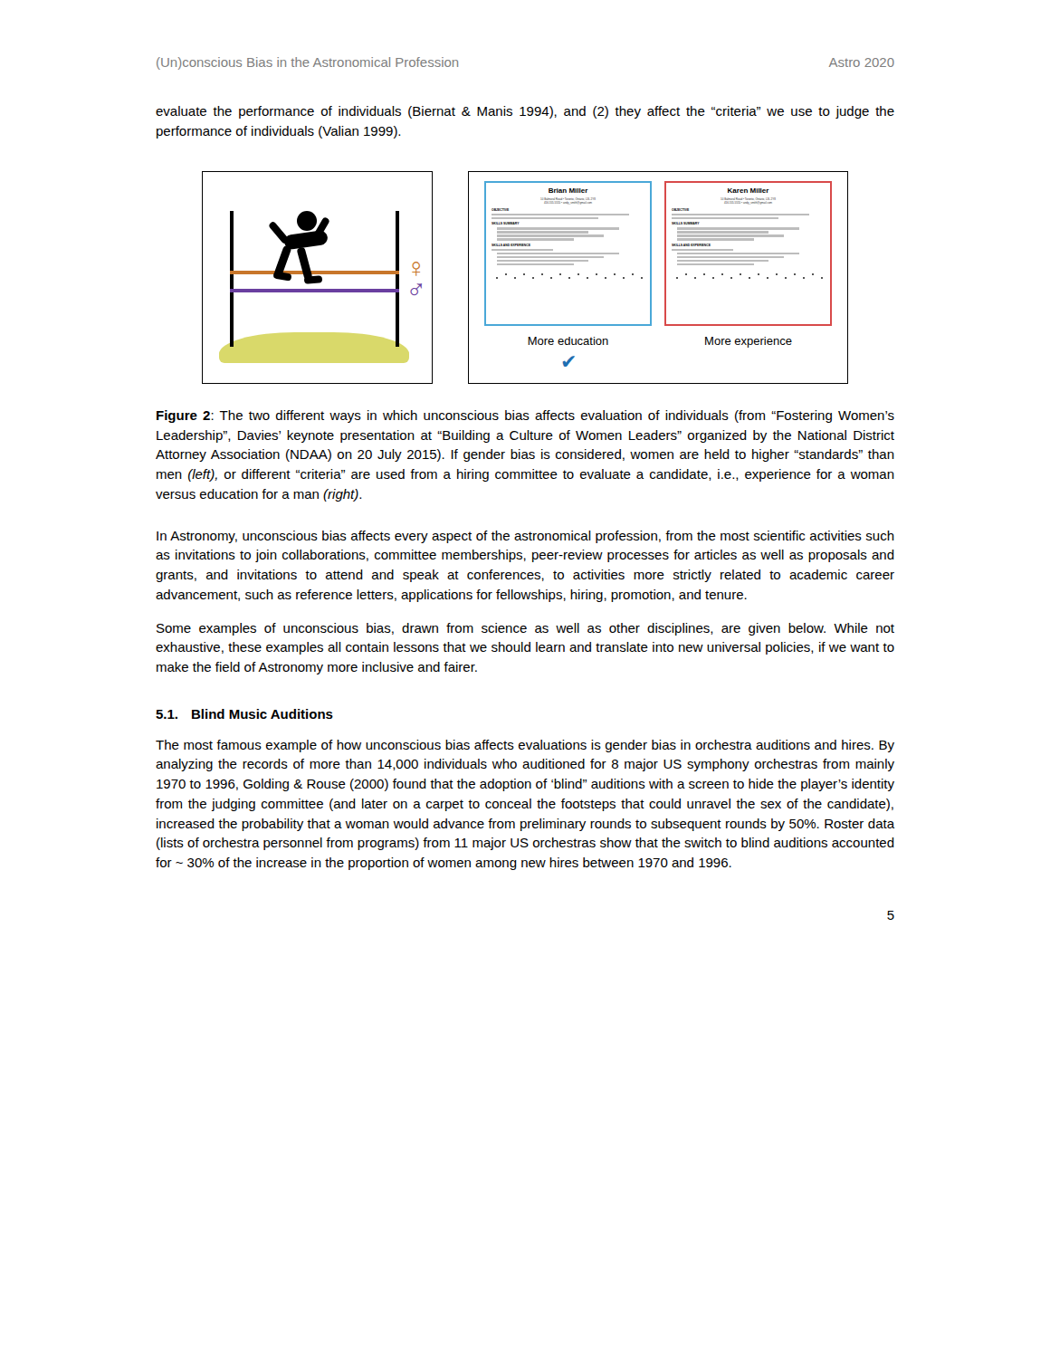(Un)conscious Bias in the Astronomical Profession Astro 2020
evaluate the performance of individuals (Biernat & Manis 1994), and (2) they affect the “criteria” we use to judge the performance of individuals (Valian 1999).
♀ ♂
Brian Miller
10 Balmoral Road • Toronto, Ontario, L3L 2Y8
416.555.5555 • andy_smith@gmail.com
OBJECTIVE
SKILLS SUMMARY
SKILLS AND EXPERIENCE
Karen Miller
10 Balmoral Road • Toronto, Ontario, L3L 2Y8
416.555.5555 • andy_smith@gmail.com
OBJECTIVE
SKILLS SUMMARY
SKILLS AND EXPERIENCE
More education
✔
More experience
Figure 2: The two different ways in which unconscious bias affects evaluation of individuals (from “Fostering Women’s Leadership”, Davies’ keynote presentation at “Building a Culture of Women Leaders” organized by the National District Attorney Association (NDAA) on 20 July 2015). If gender bias is considered, women are held to higher “standards” than men (left), or different “criteria” are used from a hiring committee to evaluate a candidate, i.e., experience for a woman versus education for a man (right).
In Astronomy, unconscious bias affects every aspect of the astronomical profession, from the most scientific activities such as invitations to join collaborations, committee memberships, peer-review processes for articles as well as proposals and grants, and invitations to attend and speak at conferences, to activities more strictly related to academic career advancement, such as reference letters, applications for fellowships, hiring, promotion, and tenure.
Some examples of unconscious bias, drawn from science as well as other disciplines, are given below. While not exhaustive, these examples all contain lessons that we should learn and translate into new universal policies, if we want to make the field of Astronomy more inclusive and fairer.
5.1. Blind Music Auditions
The most famous example of how unconscious bias affects evaluations is gender bias in orchestra auditions and hires. By analyzing the records of more than 14,000 individuals who auditioned for 8 major US symphony orchestras from mainly 1970 to 1996, Golding & Rouse (2000) found that the adoption of ‘blind” auditions with a screen to hide the player’s identity from the judging committee (and later on a carpet to conceal the footsteps that could unravel the sex of the candidate), increased the probability that a woman would advance from preliminary rounds to subsequent rounds by 50%. Roster data (lists of orchestra personnel from programs) from 11 major US orchestras show that the switch to blind auditions accounted for ~ 30% of the increase in the proportion of women among new hires between 1970 and 1996.
5